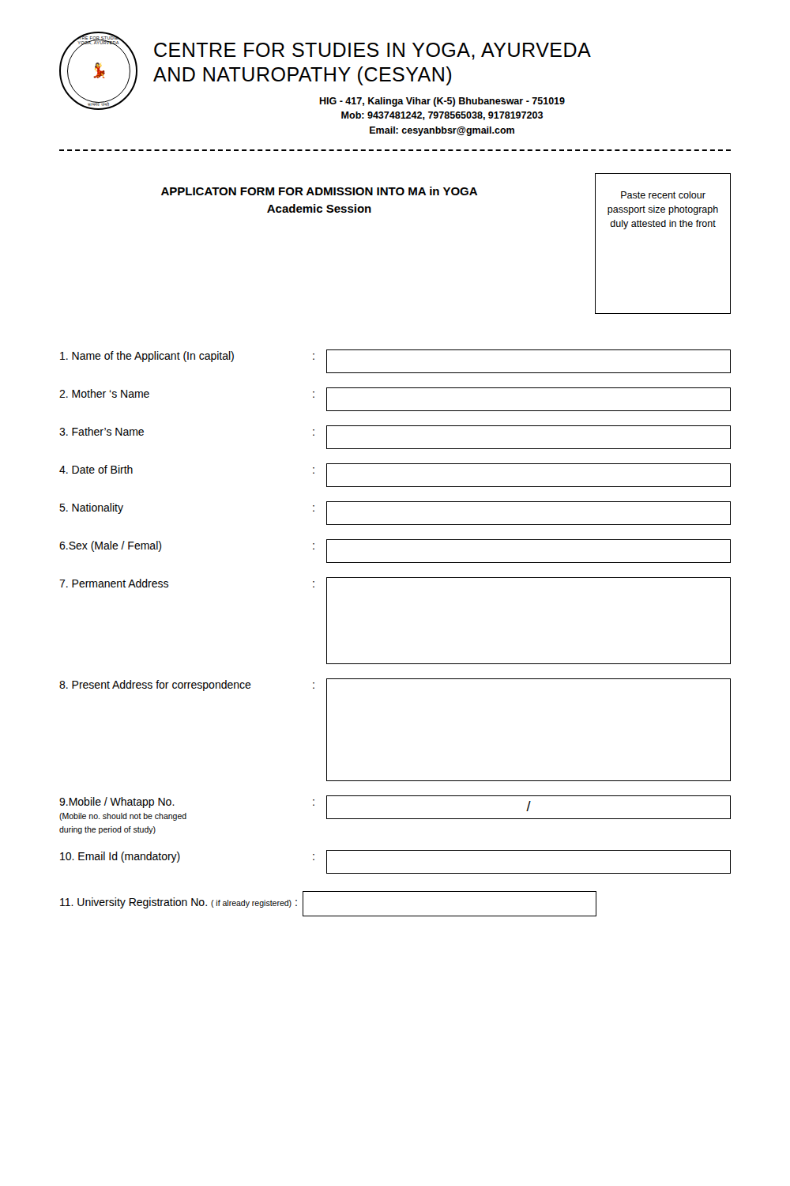CENTRE FOR STUDIES IN YOGA, AYURVEDA
💃
सत्यमेव जयते
CENTRE FOR STUDIES IN YOGA, AYURVEDA
AND NATUROPATHY (CESYAN)
HIG - 417, Kalinga Vihar (K-5) Bhubaneswar - 751019
Mob: 9437481242, 7978565038, 9178197203
Email: cesyanbbsr@gmail.com
APPLICATON FORM FOR ADMISSION INTO MA in YOGA
Academic Session
Paste recent colour passport size photograph duly attested in the front
| 1. Name of the Applicant (In capital) | : | |
| 2. Mother ‘s Name | : | |
| 3. Father’s Name | : | |
| 4. Date of Birth | : | |
| 5. Nationality | : | |
| 6.Sex (Male / Femal) | : | |
| 7. Permanent Address | : | |
| 8. Present Address for correspondence | : | |
| 9.Mobile / Whatapp No. (Mobile no. should not be changed during the period of study) | : | / |
| 10. Email Id (mandatory) | : | |
11. University Registration No. ( if already registered) :